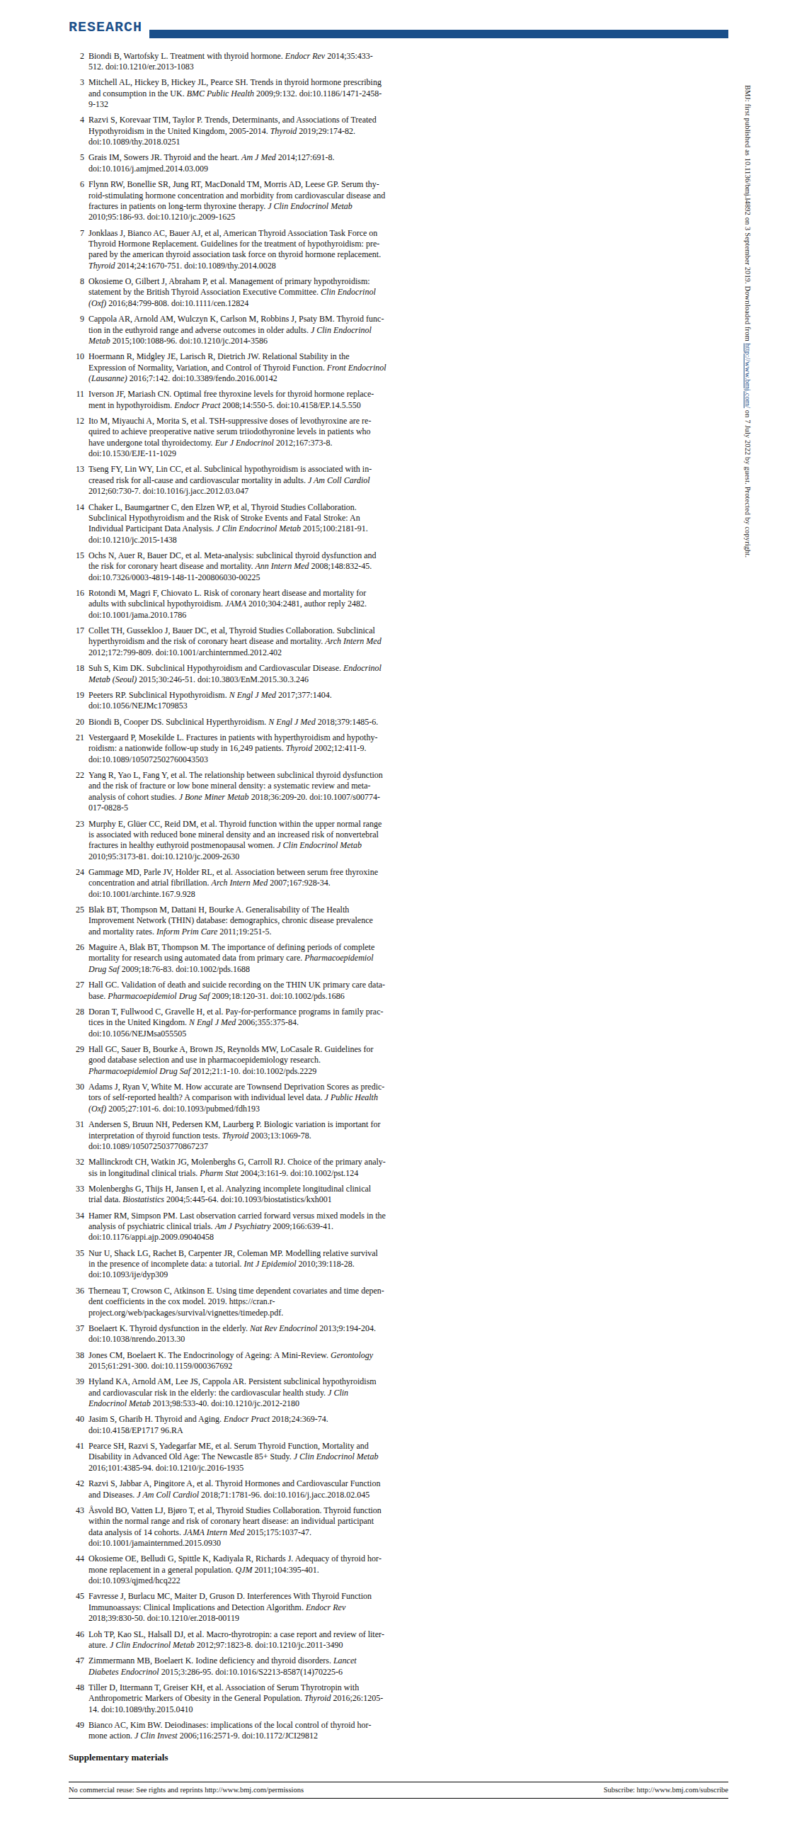RESEARCH
BMJ: first published as 10.1136/bmj.l4892 on 3 September 2019. Downloaded from http://www.bmj.com/ on 7 July 2022 by guest. Protected by copyright.
2 Biondi B, Wartofsky L. Treatment with thyroid hormone. Endocr Rev 2014;35:433-512. doi:10.1210/er.2013-1083
3 Mitchell AL, Hickey B, Hickey JL, Pearce SH. Trends in thyroid hormone prescribing and consumption in the UK. BMC Public Health 2009;9:132. doi:10.1186/1471-2458-9-132
4 Razvi S, Korevaar TIM, Taylor P. Trends, Determinants, and Associations of Treated Hypothyroidism in the United Kingdom, 2005-2014. Thyroid 2019;29:174-82. doi:10.1089/thy.2018.0251
5 Grais IM, Sowers JR. Thyroid and the heart. Am J Med 2014;127:691-8. doi:10.1016/j.amjmed.2014.03.009
6 Flynn RW, Bonellie SR, Jung RT, MacDonald TM, Morris AD, Leese GP. Serum thyroid-stimulating hormone concentration and morbidity from cardiovascular disease and fractures in patients on long-term thyroxine therapy. J Clin Endocrinol Metab 2010;95:186-93. doi:10.1210/jc.2009-1625
7 Jonklaas J, Bianco AC, Bauer AJ, et al, American Thyroid Association Task Force on Thyroid Hormone Replacement. Guidelines for the treatment of hypothyroidism: prepared by the american thyroid association task force on thyroid hormone replacement. Thyroid 2014;24:1670-751. doi:10.1089/thy.2014.0028
8 Okosieme O, Gilbert J, Abraham P, et al. Management of primary hypothyroidism: statement by the British Thyroid Association Executive Committee. Clin Endocrinol (Oxf) 2016;84:799-808. doi:10.1111/cen.12824
9 Cappola AR, Arnold AM, Wulczyn K, Carlson M, Robbins J, Psaty BM. Thyroid function in the euthyroid range and adverse outcomes in older adults. J Clin Endocrinol Metab 2015;100:1088-96. doi:10.1210/jc.2014-3586
10 Hoermann R, Midgley JE, Larisch R, Dietrich JW. Relational Stability in the Expression of Normality, Variation, and Control of Thyroid Function. Front Endocrinol (Lausanne) 2016;7:142. doi:10.3389/fendo.2016.00142
11 Iverson JF, Mariash CN. Optimal free thyroxine levels for thyroid hormone replacement in hypothyroidism. Endocr Pract 2008;14:550-5. doi:10.4158/EP.14.5.550
12 Ito M, Miyauchi A, Morita S, et al. TSH-suppressive doses of levothyroxine are required to achieve preoperative native serum triiodothyronine levels in patients who have undergone total thyroidectomy. Eur J Endocrinol 2012;167:373-8. doi:10.1530/EJE-11-1029
13 Tseng FY, Lin WY, Lin CC, et al. Subclinical hypothyroidism is associated with increased risk for all-cause and cardiovascular mortality in adults. J Am Coll Cardiol 2012;60:730-7. doi:10.1016/j.jacc.2012.03.047
14 Chaker L, Baumgartner C, den Elzen WP, et al, Thyroid Studies Collaboration. Subclinical Hypothyroidism and the Risk of Stroke Events and Fatal Stroke: An Individual Participant Data Analysis. J Clin Endocrinol Metab 2015;100:2181-91. doi:10.1210/jc.2015-1438
15 Ochs N, Auer R, Bauer DC, et al. Meta-analysis: subclinical thyroid dysfunction and the risk for coronary heart disease and mortality. Ann Intern Med 2008;148:832-45. doi:10.7326/0003-4819-148-11-200806030-00225
16 Rotondi M, Magri F, Chiovato L. Risk of coronary heart disease and mortality for adults with subclinical hypothyroidism. JAMA 2010;304:2481, author reply 2482. doi:10.1001/jama.2010.1786
17 Collet TH, Gussekloo J, Bauer DC, et al, Thyroid Studies Collaboration. Subclinical hyperthyroidism and the risk of coronary heart disease and mortality. Arch Intern Med 2012;172:799-809. doi:10.1001/archinternmed.2012.402
18 Suh S, Kim DK. Subclinical Hypothyroidism and Cardiovascular Disease. Endocrinol Metab (Seoul) 2015;30:246-51. doi:10.3803/EnM.2015.30.3.246
19 Peeters RP. Subclinical Hypothyroidism. N Engl J Med 2017;377:1404. doi:10.1056/NEJMc1709853
20 Biondi B, Cooper DS. Subclinical Hyperthyroidism. N Engl J Med 2018;379:1485-6.
21 Vestergaard P, Mosekilde L. Fractures in patients with hyperthyroidism and hypothyroidism: a nationwide follow-up study in 16,249 patients. Thyroid 2002;12:411-9. doi:10.1089/105072502760043503
22 Yang R, Yao L, Fang Y, et al. The relationship between subclinical thyroid dysfunction and the risk of fracture or low bone mineral density: a systematic review and meta-analysis of cohort studies. J Bone Miner Metab 2018;36:209-20. doi:10.1007/s00774-017-0828-5
23 Murphy E, Glüer CC, Reid DM, et al. Thyroid function within the upper normal range is associated with reduced bone mineral density and an increased risk of nonvertebral fractures in healthy euthyroid postmenopausal women. J Clin Endocrinol Metab 2010;95:3173-81. doi:10.1210/jc.2009-2630
24 Gammage MD, Parle JV, Holder RL, et al. Association between serum free thyroxine concentration and atrial fibrillation. Arch Intern Med 2007;167:928-34. doi:10.1001/archinte.167.9.928
25 Blak BT, Thompson M, Dattani H, Bourke A. Generalisability of The Health Improvement Network (THIN) database: demographics, chronic disease prevalence and mortality rates. Inform Prim Care 2011;19:251-5.
26 Maguire A, Blak BT, Thompson M. The importance of defining periods of complete mortality for research using automated data from primary care. Pharmacoepidemiol Drug Saf 2009;18:76-83. doi:10.1002/pds.1688
27 Hall GC. Validation of death and suicide recording on the THIN UK primary care database. Pharmacoepidemiol Drug Saf 2009;18:120-31. doi:10.1002/pds.1686
28 Doran T, Fullwood C, Gravelle H, et al. Pay-for-performance programs in family practices in the United Kingdom. N Engl J Med 2006;355:375-84. doi:10.1056/NEJMsa055505
29 Hall GC, Sauer B, Bourke A, Brown JS, Reynolds MW, LoCasale R. Guidelines for good database selection and use in pharmacoepidemiology research. Pharmacoepidemiol Drug Saf 2012;21:1-10. doi:10.1002/pds.2229
30 Adams J, Ryan V, White M. How accurate are Townsend Deprivation Scores as predictors of self-reported health? A comparison with individual level data. J Public Health (Oxf) 2005;27:101-6. doi:10.1093/pubmed/fdh193
31 Andersen S, Bruun NH, Pedersen KM, Laurberg P. Biologic variation is important for interpretation of thyroid function tests. Thyroid 2003;13:1069-78. doi:10.1089/105072503770867237
32 Mallinckrodt CH, Watkin JG, Molenberghs G, Carroll RJ. Choice of the primary analysis in longitudinal clinical trials. Pharm Stat 2004;3:161-9. doi:10.1002/pst.124
33 Molenberghs G, Thijs H, Jansen I, et al. Analyzing incomplete longitudinal clinical trial data. Biostatistics 2004;5:445-64. doi:10.1093/biostatistics/kxh001
34 Hamer RM, Simpson PM. Last observation carried forward versus mixed models in the analysis of psychiatric clinical trials. Am J Psychiatry 2009;166:639-41. doi:10.1176/appi.ajp.2009.09040458
35 Nur U, Shack LG, Rachet B, Carpenter JR, Coleman MP. Modelling relative survival in the presence of incomplete data: a tutorial. Int J Epidemiol 2010;39:118-28. doi:10.1093/ije/dyp309
36 Therneau T, Crowson C, Atkinson E. Using time dependent covariates and time dependent coefficients in the cox model. 2019. https://cran.r-project.org/web/packages/survival/vignettes/timedep.pdf.
37 Boelaert K. Thyroid dysfunction in the elderly. Nat Rev Endocrinol 2013;9:194-204. doi:10.1038/nrendo.2013.30
38 Jones CM, Boelaert K. The Endocrinology of Ageing: A Mini-Review. Gerontology 2015;61:291-300. doi:10.1159/000367692
39 Hyland KA, Arnold AM, Lee JS, Cappola AR. Persistent subclinical hypothyroidism and cardiovascular risk in the elderly: the cardiovascular health study. J Clin Endocrinol Metab 2013;98:533-40. doi:10.1210/jc.2012-2180
40 Jasim S, Gharib H. Thyroid and Aging. Endocr Pract 2018;24:369-74. doi:10.4158/EP1717 96.RA
41 Pearce SH, Razvi S, Yadegarfar ME, et al. Serum Thyroid Function, Mortality and Disability in Advanced Old Age: The Newcastle 85+ Study. J Clin Endocrinol Metab 2016;101:4385-94. doi:10.1210/jc.2016-1935
42 Razvi S, Jabbar A, Pingitore A, et al. Thyroid Hormones and Cardiovascular Function and Diseases. J Am Coll Cardiol 2018;71:1781-96. doi:10.1016/j.jacc.2018.02.045
43 Åsvold BO, Vatten LJ, Bjøro T, et al, Thyroid Studies Collaboration. Thyroid function within the normal range and risk of coronary heart disease: an individual participant data analysis of 14 cohorts. JAMA Intern Med 2015;175:1037-47. doi:10.1001/jamainternmed.2015.0930
44 Okosieme OE, Belludi G, Spittle K, Kadiyala R, Richards J. Adequacy of thyroid hormone replacement in a general population. QJM 2011;104:395-401. doi:10.1093/qjmed/hcq222
45 Favresse J, Burlacu MC, Maiter D, Gruson D. Interferences With Thyroid Function Immunoassays: Clinical Implications and Detection Algorithm. Endocr Rev 2018;39:830-50. doi:10.1210/er.2018-00119
46 Loh TP, Kao SL, Halsall DJ, et al. Macro-thyrotropin: a case report and review of literature. J Clin Endocrinol Metab 2012;97:1823-8. doi:10.1210/jc.2011-3490
47 Zimmermann MB, Boelaert K. Iodine deficiency and thyroid disorders. Lancet Diabetes Endocrinol 2015;3:286-95. doi:10.1016/S2213-8587(14)70225-6
48 Tiller D, Ittermann T, Greiser KH, et al. Association of Serum Thyrotropin with Anthropometric Markers of Obesity in the General Population. Thyroid 2016;26:1205-14. doi:10.1089/thy.2015.0410
49 Bianco AC, Kim BW. Deiodinases: implications of the local control of thyroid hormone action. J Clin Invest 2006;116:2571-9. doi:10.1172/JCI29812
Supplementary materials
No commercial reuse: See rights and reprints http://www.bmj.com/permissions
Subscribe: http://www.bmj.com/subscribe